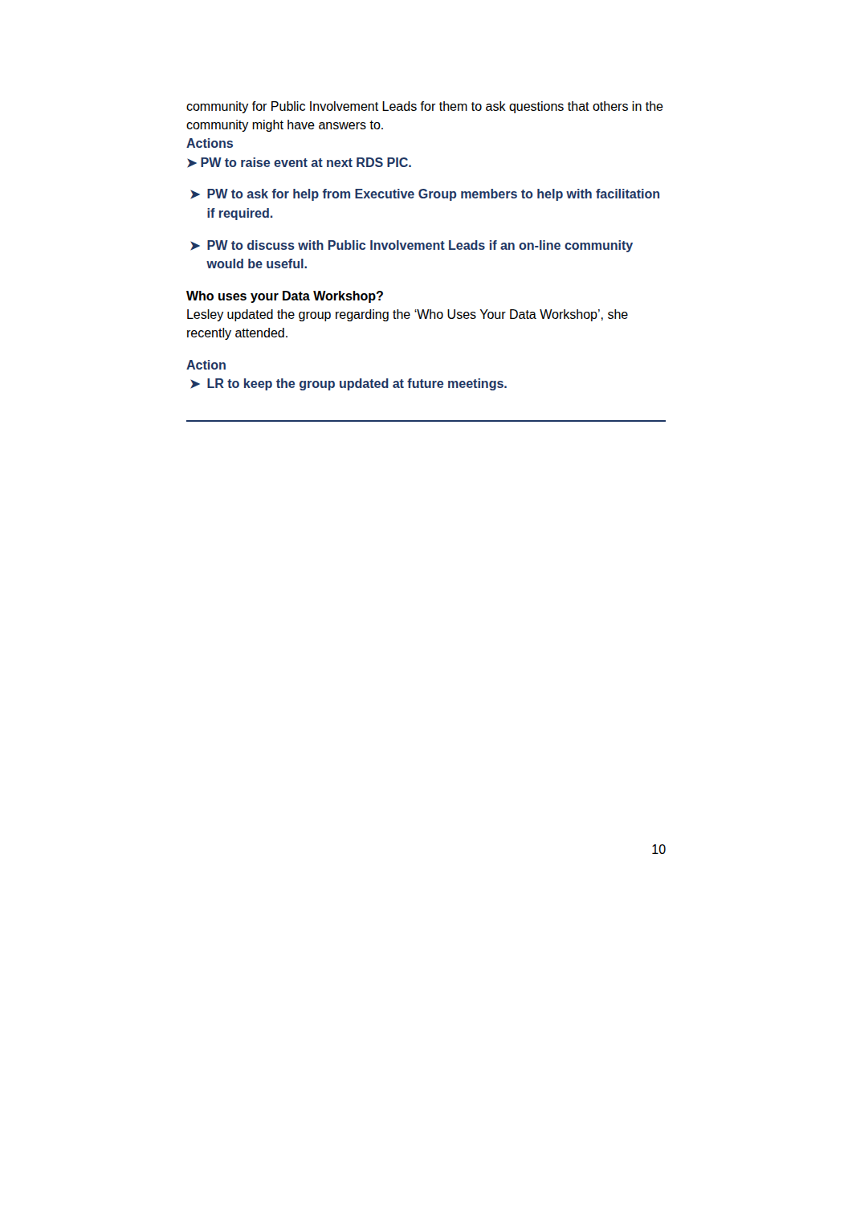community for Public Involvement Leads for them to ask questions that others in the community might have answers to.
Actions
PW to raise event at next RDS PIC.
PW to ask for help from Executive Group members to help with facilitation if required.
PW to discuss with Public Involvement Leads if an on-line community would be useful.
Who uses your Data Workshop?
Lesley updated the group regarding the ‘Who Uses Your Data Workshop’, she recently attended.
Action
LR to keep the group updated at future meetings.
10